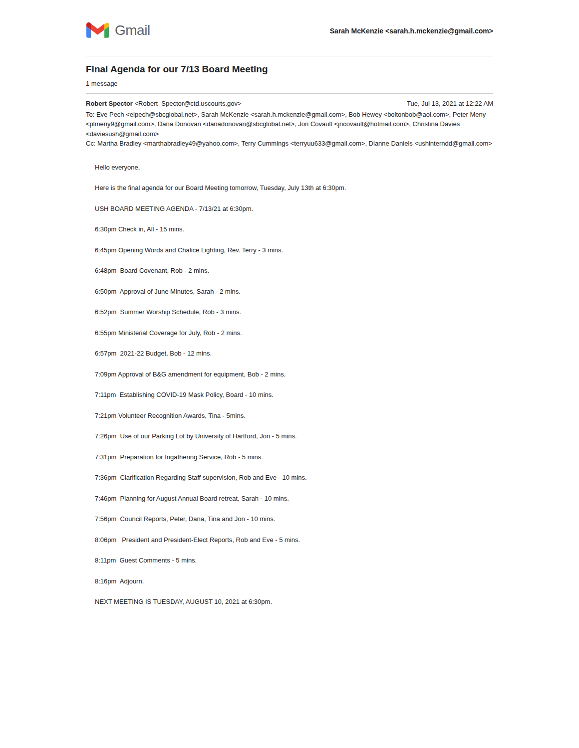Gmail
Sarah McKenzie <sarah.h.mckenzie@gmail.com>
Final Agenda for our 7/13 Board Meeting
1 message
Robert Spector <Robert_Spector@ctd.uscourts.gov>
Tue, Jul 13, 2021 at 12:22 AM
To: Eve Pech <elpech@sbcglobal.net>, Sarah McKenzie <sarah.h.mckenzie@gmail.com>, Bob Hewey <boltonbob@aol.com>, Peter Meny <plmeny9@gmail.com>, Dana Donovan <danadonovan@sbcglobal.net>, Jon Covault <jncovault@hotmail.com>, Christina Davies <daviesush@gmail.com>
Cc: Martha Bradley <marthabradley49@yahoo.com>, Terry Cummings <terryuu633@gmail.com>, Dianne Daniels <ushinterndd@gmail.com>
Hello everyone,
Here is the final agenda for our Board Meeting tomorrow, Tuesday, July 13th at 6:30pm.
USH BOARD MEETING AGENDA - 7/13/21 at 6:30pm.
6:30pm Check in, All - 15 mins.
6:45pm Opening Words and Chalice Lighting, Rev. Terry - 3 mins.
6:48pm Board Covenant, Rob - 2 mins.
6:50pm Approval of June Minutes, Sarah - 2 mins.
6:52pm Summer Worship Schedule, Rob - 3 mins.
6:55pm Ministerial Coverage for July, Rob - 2 mins.
6:57pm 2021-22 Budget, Bob - 12 mins.
7:09pm Approval of B&G amendment for equipment, Bob - 2 mins.
7:11pm Establishing COVID-19 Mask Policy, Board - 10 mins.
7:21pm Volunteer Recognition Awards, Tina - 5mins.
7:26pm Use of our Parking Lot by University of Hartford, Jon - 5 mins.
7:31pm Preparation for Ingathering Service, Rob - 5 mins.
7:36pm Clarification Regarding Staff supervision, Rob and Eve - 10 mins.
7:46pm Planning for August Annual Board retreat, Sarah - 10 mins.
7:56pm Council Reports, Peter, Dana, Tina and Jon - 10 mins.
8:06pm President and President-Elect Reports, Rob and Eve - 5 mins.
8:11pm Guest Comments - 5 mins.
8:16pm Adjourn.
NEXT MEETING IS TUESDAY, AUGUST 10, 2021 at 6:30pm.